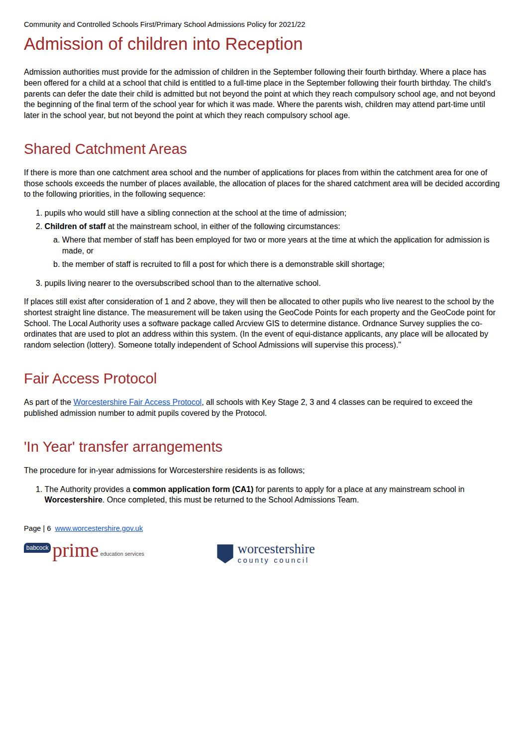Community and Controlled Schools First/Primary School Admissions Policy for 2021/22
Admission of children into Reception
Admission authorities must provide for the admission of children in the September following their fourth birthday. Where a place has been offered for a child at a school that child is entitled to a full-time place in the September following their fourth birthday. The child's parents can defer the date their child is admitted but not beyond the point at which they reach compulsory school age, and not beyond the beginning of the final term of the school year for which it was made. Where the parents wish, children may attend part-time until later in the school year, but not beyond the point at which they reach compulsory school age.
Shared Catchment Areas
If there is more than one catchment area school and the number of applications for places from within the catchment area for one of those schools exceeds the number of places available, the allocation of places for the shared catchment area will be decided according to the following priorities, in the following sequence:
pupils who would still have a sibling connection at the school at the time of admission;
Children of staff at the mainstream school, in either of the following circumstances:
Where that member of staff has been employed for two or more years at the time at which the application for admission is made, or
the member of staff is recruited to fill a post for which there is a demonstrable skill shortage;
pupils living nearer to the oversubscribed school than to the alternative school.
If places still exist after consideration of 1 and 2 above, they will then be allocated to other pupils who live nearest to the school by the shortest straight line distance. The measurement will be taken using the GeoCode Points for each property and the GeoCode point for School. The Local Authority uses a software package called Arcview GIS to determine distance. Ordnance Survey supplies the co-ordinates that are used to plot an address within this system. (In the event of equi-distance applicants, any place will be allocated by random selection (lottery). Someone totally independent of School Admissions will supervise this process)."
Fair Access Protocol
As part of the Worcestershire Fair Access Protocol, all schools with Key Stage 2, 3 and 4 classes can be required to exceed the published admission number to admit pupils covered by the Protocol.
'In Year' transfer arrangements
The procedure for in-year admissions for Worcestershire residents is as follows;
The Authority provides a common application form (CA1) for parents to apply for a place at any mainstream school in Worcestershire. Once completed, this must be returned to the School Admissions Team.
Page | 6 www.worcestershire.gov.uk
babcock prime education services
worcestershire
county council